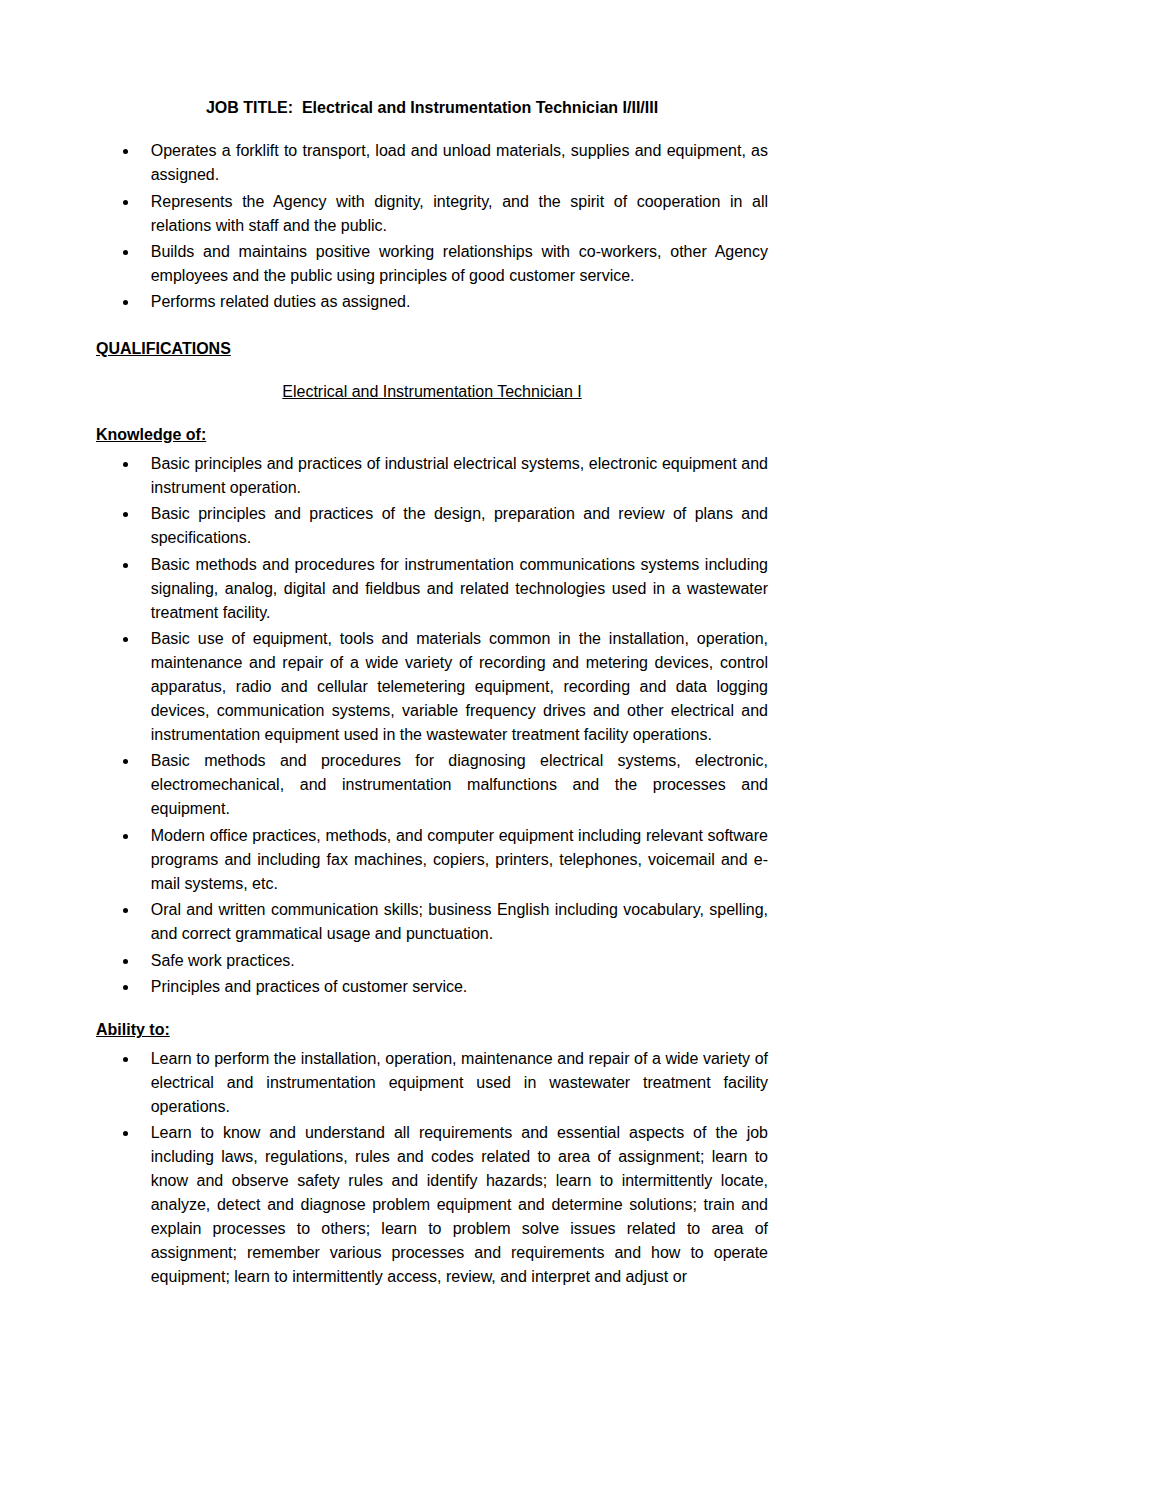JOB TITLE: Electrical and Instrumentation Technician I/II/III
Operates a forklift to transport, load and unload materials, supplies and equipment, as assigned.
Represents the Agency with dignity, integrity, and the spirit of cooperation in all relations with staff and the public.
Builds and maintains positive working relationships with co-workers, other Agency employees and the public using principles of good customer service.
Performs related duties as assigned.
QUALIFICATIONS
Electrical and Instrumentation Technician I
Knowledge of:
Basic principles and practices of industrial electrical systems, electronic equipment and instrument operation.
Basic principles and practices of the design, preparation and review of plans and specifications.
Basic methods and procedures for instrumentation communications systems including signaling, analog, digital and fieldbus and related technologies used in a wastewater treatment facility.
Basic use of equipment, tools and materials common in the installation, operation, maintenance and repair of a wide variety of recording and metering devices, control apparatus, radio and cellular telemetering equipment, recording and data logging devices, communication systems, variable frequency drives and other electrical and instrumentation equipment used in the wastewater treatment facility operations.
Basic methods and procedures for diagnosing electrical systems, electronic, electromechanical, and instrumentation malfunctions and the processes and equipment.
Modern office practices, methods, and computer equipment including relevant software programs and including fax machines, copiers, printers, telephones, voicemail and e-mail systems, etc.
Oral and written communication skills; business English including vocabulary, spelling, and correct grammatical usage and punctuation.
Safe work practices.
Principles and practices of customer service.
Ability to:
Learn to perform the installation, operation, maintenance and repair of a wide variety of electrical and instrumentation equipment used in wastewater treatment facility operations.
Learn to know and understand all requirements and essential aspects of the job including laws, regulations, rules and codes related to area of assignment; learn to know and observe safety rules and identify hazards; learn to intermittently locate, analyze, detect and diagnose problem equipment and determine solutions; train and explain processes to others; learn to problem solve issues related to area of assignment; remember various processes and requirements and how to operate equipment; learn to intermittently access, review, and interpret and adjust or